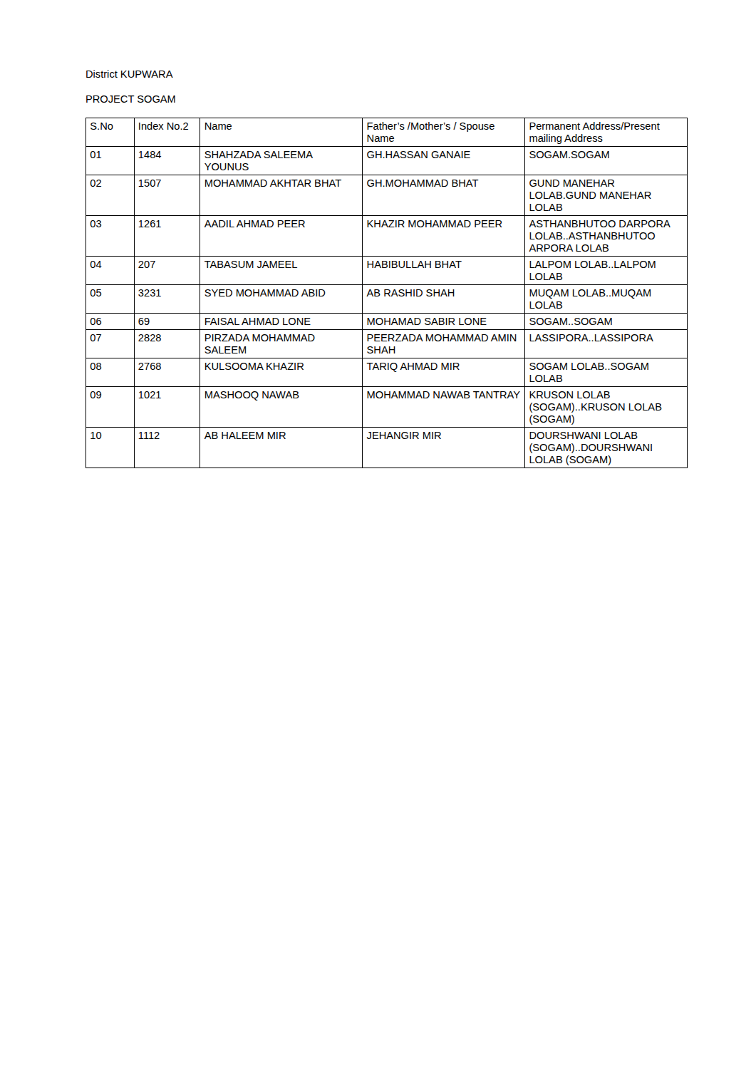District KUPWARA
PROJECT SOGAM
| S.No | Index No.2 | Name | Father’s /Mother’s / Spouse Name | Permanent Address/Present mailing Address |
| 01 | 1484 | SHAHZADA SALEEMA YOUNUS | GH.HASSAN GANAIE | SOGAM.SOGAM |
| 02 | 1507 | MOHAMMAD AKHTAR BHAT | GH.MOHAMMAD BHAT | GUND MANEHAR LOLAB.GUND MANEHAR LOLAB |
| 03 | 1261 | AADIL AHMAD PEER | KHAZIR MOHAMMAD PEER | ASTHANBHUTOO DARPORA LOLAB..ASTHANBHUTOO ARPORA LOLAB |
| 04 | 207 | TABASUM JAMEEL | HABIBULLAH BHAT | LALPOM LOLAB..LALPOM LOLAB |
| 05 | 3231 | SYED MOHAMMAD ABID | AB RASHID SHAH | MUQAM LOLAB..MUQAM LOLAB |
| 06 | 69 | FAISAL AHMAD LONE | MOHAMAD SABIR LONE | SOGAM..SOGAM |
| 07 | 2828 | PIRZADA MOHAMMAD SALEEM | PEERZADA MOHAMMAD AMIN SHAH | LASSIPORA..LASSIPORA |
| 08 | 2768 | KULSOOMA KHAZIR | TARIQ AHMAD MIR | SOGAM LOLAB..SOGAM LOLAB |
| 09 | 1021 | MASHOOQ NAWAB | MOHAMMAD NAWAB TANTRAY | KRUSON LOLAB (SOGAM)..KRUSON LOLAB (SOGAM) |
| 10 | 1112 | AB HALEEM MIR | JEHANGIR MIR | DOURSHWANI LOLAB (SOGAM)..DOURSHWANI LOLAB (SOGAM) |